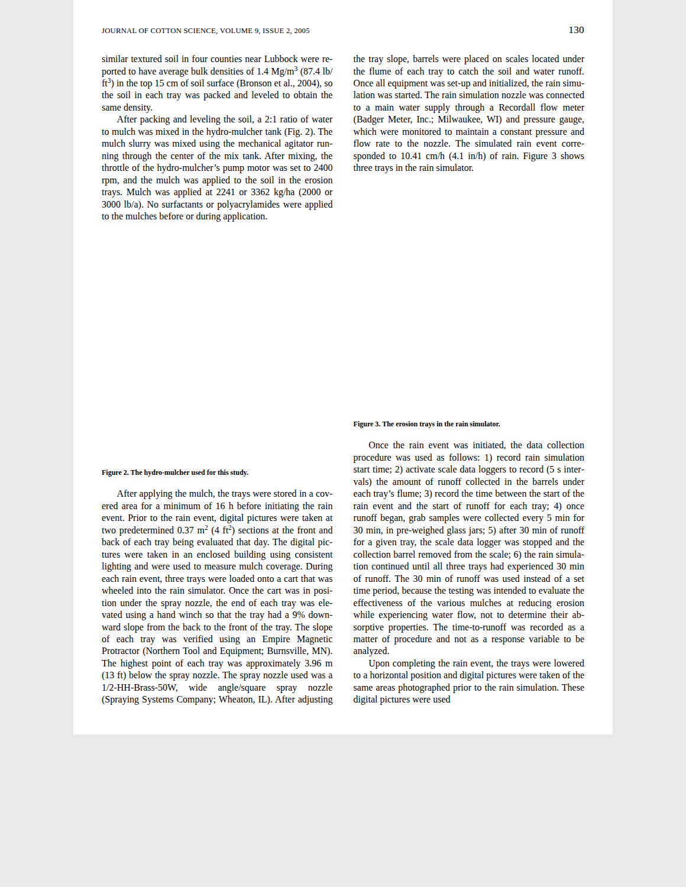Journal of Cotton Science, Volume 9, Issue 2, 2005 130
similar textured soil in four counties near Lubbock were reported to have average bulk densities of 1.4 Mg/m3 (87.4 lb/ ft3) in the top 15 cm of soil surface (Bronson et al., 2004), so the soil in each tray was packed and leveled to obtain the same density.
After packing and leveling the soil, a 2:1 ratio of water to mulch was mixed in the hydro-mulcher tank (Fig. 2). The mulch slurry was mixed using the mechanical agitator running through the center of the mix tank. After mixing, the throttle of the hydro-mulcher’s pump motor was set to 2400 rpm, and the mulch was applied to the soil in the erosion trays. Mulch was applied at 2241 or 3362 kg/ha (2000 or 3000 lb/a). No surfactants or polyacrylamides were applied to the mulches before or during application.
Figure 2. The hydro-mulcher used for this study.
After applying the mulch, the trays were stored in a covered area for a minimum of 16 h before initiating the rain event. Prior to the rain event, digital pictures were taken at two predetermined 0.37 m2 (4 ft2) sections at the front and back of each tray being evaluated that day. The digital pictures were taken in an enclosed building using consistent lighting and were used to measure mulch coverage. During each rain event, three trays were loaded onto a cart that was wheeled into the rain simulator. Once the cart was in position under the spray nozzle, the end of each tray was elevated using a hand winch so that the tray had a 9% downward slope from the back to the front of the tray. The slope of each tray was verified using an Empire Magnetic Protractor (Northern Tool and Equipment; Burnsville, MN). The highest point of each tray was approximately 3.96 m (13 ft) below the spray nozzle. The spray nozzle used was a 1/2-HH-Brass-50W, wide angle/square spray nozzle (Spraying Systems Company; Wheaton, IL). After adjusting the tray slope, barrels were placed on scales located under the flume of each tray to catch the soil and water runoff. Once all equipment was set-up and initialized, the rain simulation was started. The rain simulation nozzle was connected to a main water supply through a Recordall flow meter (Badger Meter, Inc.; Milwaukee, WI) and pressure gauge, which were monitored to maintain a constant pressure and flow rate to the nozzle. The simulated rain event corresponded to 10.41 cm/h (4.1 in/h) of rain. Figure 3 shows three trays in the rain simulator.
Figure 3. The erosion trays in the rain simulator.
Once the rain event was initiated, the data collection procedure was used as follows: 1) record rain simulation start time; 2) activate scale data loggers to record (5 s intervals) the amount of runoff collected in the barrels under each tray’s flume; 3) record the time between the start of the rain event and the start of runoff for each tray; 4) once runoff began, grab samples were collected every 5 min for 30 min, in pre-weighed glass jars; 5) after 30 min of runoff for a given tray, the scale data logger was stopped and the collection barrel removed from the scale; 6) the rain simulation continued until all three trays had experienced 30 min of runoff. The 30 min of runoff was used instead of a set time period, because the testing was intended to evaluate the effectiveness of the various mulches at reducing erosion while experiencing water flow, not to determine their absorptive properties. The time-to-runoff was recorded as a matter of procedure and not as a response variable to be analyzed.
Upon completing the rain event, the trays were lowered to a horizontal position and digital pictures were taken of the same areas photographed prior to the rain simulation. These digital pictures were used